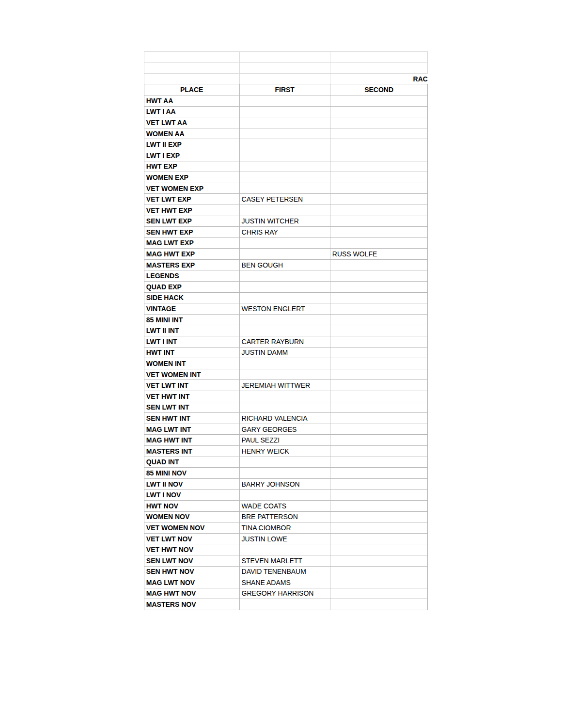| | | RAC |
| PLACE | FIRST | SECOND |
| HWT AA | | |
| LWT I AA | | |
| VET LWT AA | | |
| WOMEN AA | | |
| LWT II EXP | | |
| LWT I EXP | | |
| HWT EXP | | |
| WOMEN EXP | | |
| VET WOMEN EXP | | |
| VET LWT EXP | CASEY PETERSEN | |
| VET HWT EXP | | |
| SEN LWT EXP | JUSTIN WITCHER | |
| SEN HWT EXP | CHRIS RAY | |
| MAG LWT EXP | | |
| MAG HWT EXP | | RUSS WOLFE |
| MASTERS EXP | BEN GOUGH | |
| LEGENDS | | |
| QUAD EXP | | |
| SIDE HACK | | |
| VINTAGE | WESTON ENGLERT | |
| 85 MINI INT | | |
| LWT II INT | | |
| LWT I INT | CARTER RAYBURN | |
| HWT INT | JUSTIN DAMM | |
| WOMEN INT | | |
| VET WOMEN INT | | |
| VET LWT INT | JEREMIAH WITTWER | |
| VET HWT INT | | |
| SEN LWT INT | | |
| SEN HWT INT | RICHARD VALENCIA | |
| MAG LWT INT | GARY GEORGES | |
| MAG HWT INT | PAUL SEZZI | |
| MASTERS INT | HENRY WEICK | |
| QUAD INT | | |
| 85 MINI NOV | | |
| LWT II NOV | BARRY JOHNSON | |
| LWT I NOV | | |
| HWT NOV | WADE COATS | |
| WOMEN NOV | BRE PATTERSON | |
| VET WOMEN NOV | TINA CIOMBOR | |
| VET LWT NOV | JUSTIN LOWE | |
| VET HWT NOV | | |
| SEN LWT NOV | STEVEN MARLETT | |
| SEN HWT NOV | DAVID TENENBAUM | |
| MAG LWT NOV | SHANE ADAMS | |
| MAG HWT NOV | GREGORY HARRISON | |
| MASTERS NOV | | |